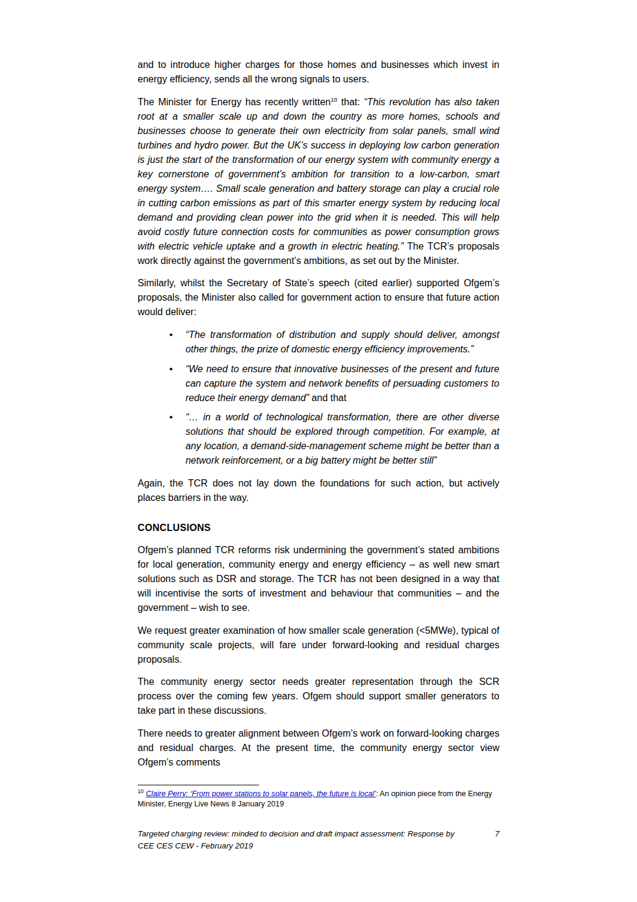and to introduce higher charges for those homes and businesses which invest in energy efficiency, sends all the wrong signals to users.
The Minister for Energy has recently written10 that: “This revolution has also taken root at a smaller scale up and down the country as more homes, schools and businesses choose to generate their own electricity from solar panels, small wind turbines and hydro power. But the UK’s success in deploying low carbon generation is just the start of the transformation of our energy system with community energy a key cornerstone of government’s ambition for transition to a low-carbon, smart energy system…. Small scale generation and battery storage can play a crucial role in cutting carbon emissions as part of this smarter energy system by reducing local demand and providing clean power into the grid when it is needed. This will help avoid costly future connection costs for communities as power consumption grows with electric vehicle uptake and a growth in electric heating.” The TCR’s proposals work directly against the government’s ambitions, as set out by the Minister.
Similarly, whilst the Secretary of State’s speech (cited earlier) supported Ofgem’s proposals, the Minister also called for government action to ensure that future action would deliver:
“The transformation of distribution and supply should deliver, amongst other things, the prize of domestic energy efficiency improvements.”
“We need to ensure that innovative businesses of the present and future can capture the system and network benefits of persuading customers to reduce their energy demand” and that
“… in a world of technological transformation, there are other diverse solutions that should be explored through competition. For example, at any location, a demand-side-management scheme might be better than a network reinforcement, or a big battery might be better still”
Again, the TCR does not lay down the foundations for such action, but actively places barriers in the way.
Conclusions
Ofgem’s planned TCR reforms risk undermining the government’s stated ambitions for local generation, community energy and energy efficiency – as well new smart solutions such as DSR and storage. The TCR has not been designed in a way that will incentivise the sorts of investment and behaviour that communities – and the government – wish to see.
We request greater examination of how smaller scale generation (<5MWe), typical of community scale projects, will fare under forward-looking and residual charges proposals.
The community energy sector needs greater representation through the SCR process over the coming few years. Ofgem should support smaller generators to take part in these discussions.
There needs to greater alignment between Ofgem’s work on forward-looking charges and residual charges. At the present time, the community energy sector view Ofgem’s comments
10 Claire Perry: ‘From power stations to solar panels, the future is local’: An opinion piece from the Energy Minister, Energy Live News 8 January 2019
Targeted charging review: minded to decision and draft impact assessment: Response by CEE CES CEW - February 2019 7